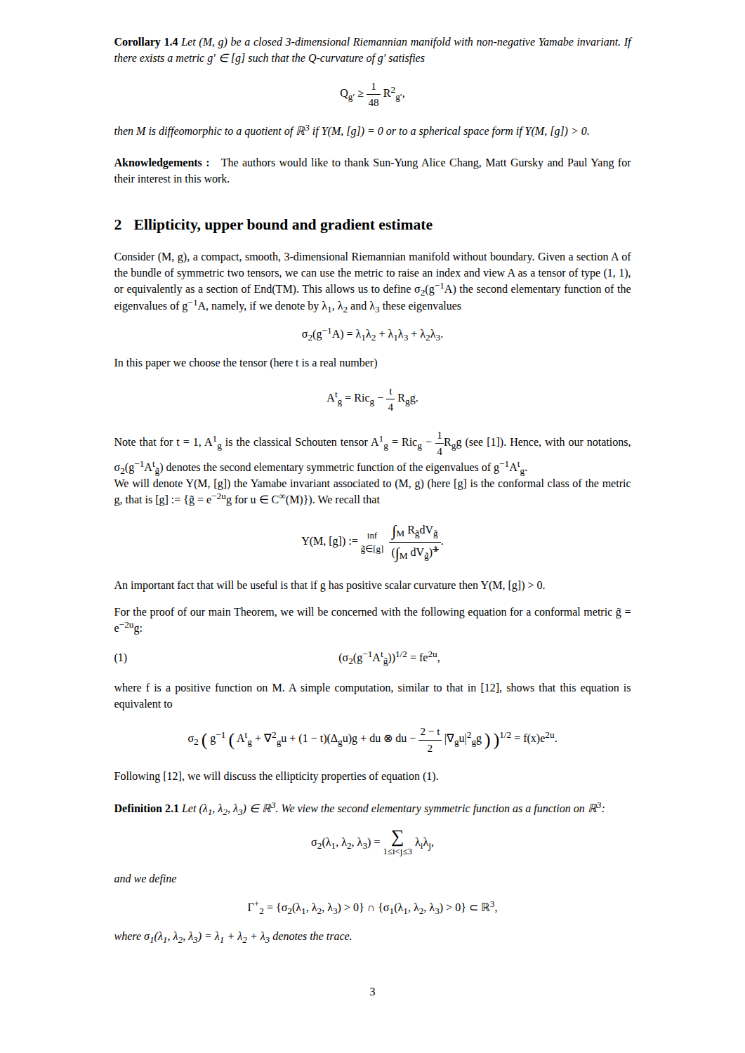Corollary 1.4 Let (M, g) be a closed 3-dimensional Riemannian manifold with non-negative Yamabe invariant. If there exists a metric g′ ∈ [g] such that the Q-curvature of g′ satisfies
Qg′ ≥ 148 R2g′,
then M is diffeomorphic to a quotient of ℝ3 if Y(M, [g]) = 0 or to a spherical space form if Y(M, [g]) > 0.
Aknowledgements : The authors would like to thank Sun-Yung Alice Chang, Matt Gursky and Paul Yang for their interest in this work.
2 Ellipticity, upper bound and gradient estimate
Consider (M, g), a compact, smooth, 3-dimensional Riemannian manifold without boundary. Given a section A of the bundle of symmetric two tensors, we can use the metric to raise an index and view A as a tensor of type (1, 1), or equivalently as a section of End(TM). This allows us to define σ2(g−1A) the second elementary function of the eigenvalues of g−1A, namely, if we denote by λ1, λ2 and λ3 these eigenvalues
σ2(g−1A) = λ1λ2 + λ1λ3 + λ2λ3.
In this paper we choose the tensor (here t is a real number)
Atg = Ricg − t 4 Rgg.
Note that for t = 1, A1g is the classical Schouten tensor A1g = Ricg − 14 Rgg (see [1]). Hence, with our notations, σ2(g−1Atg̃) denotes the second elementary symmetric function of the eigenvalues of g−1Atg.
We will denote Y(M, [g]) the Yamabe invariant associated to (M, g) (here [g] is the conformal class of the metric g, that is [g] := {g̃ = e−2ug for u ∈ C∞(M)}). We recall that
Y(M, [g]) := inf g̃∈[g] ∫M Rg̃dVg̃ (∫M dVg̃)13 .
An important fact that will be useful is that if g has positive scalar curvature then Y(M, [g]) > 0.
For the proof of our main Theorem, we will be concerned with the following equation for a conformal metric g̃ = e−2ug:
(1)
(σ2(g−1Atg̃))1/2 = fe2u,
where f is a positive function on M. A simple computation, similar to that in [12], shows that this equation is equivalent to
σ2 ( g−1 ( Atg + ∇2gu + (1 − t)(Δgu)g + du ⊗ du − 2 − t 2 |∇gu|2gg ) )1/2 = f(x)e2u.
Following [12], we will discuss the ellipticity properties of equation (1).
Definition 2.1 Let (λ1, λ2, λ3) ∈ ℝ3. We view the second elementary symmetric function as a function on ℝ3:
σ2(λ1, λ2, λ3) = ∑1≤i<j≤3 λiλj,
and we define
Γ+2 = {σ2(λ1, λ2, λ3) > 0} ∩ {σ1(λ1, λ2, λ3) > 0} ⊂ ℝ3,
where σ1(λ1, λ2, λ3) = λ1 + λ2 + λ3 denotes the trace.
3